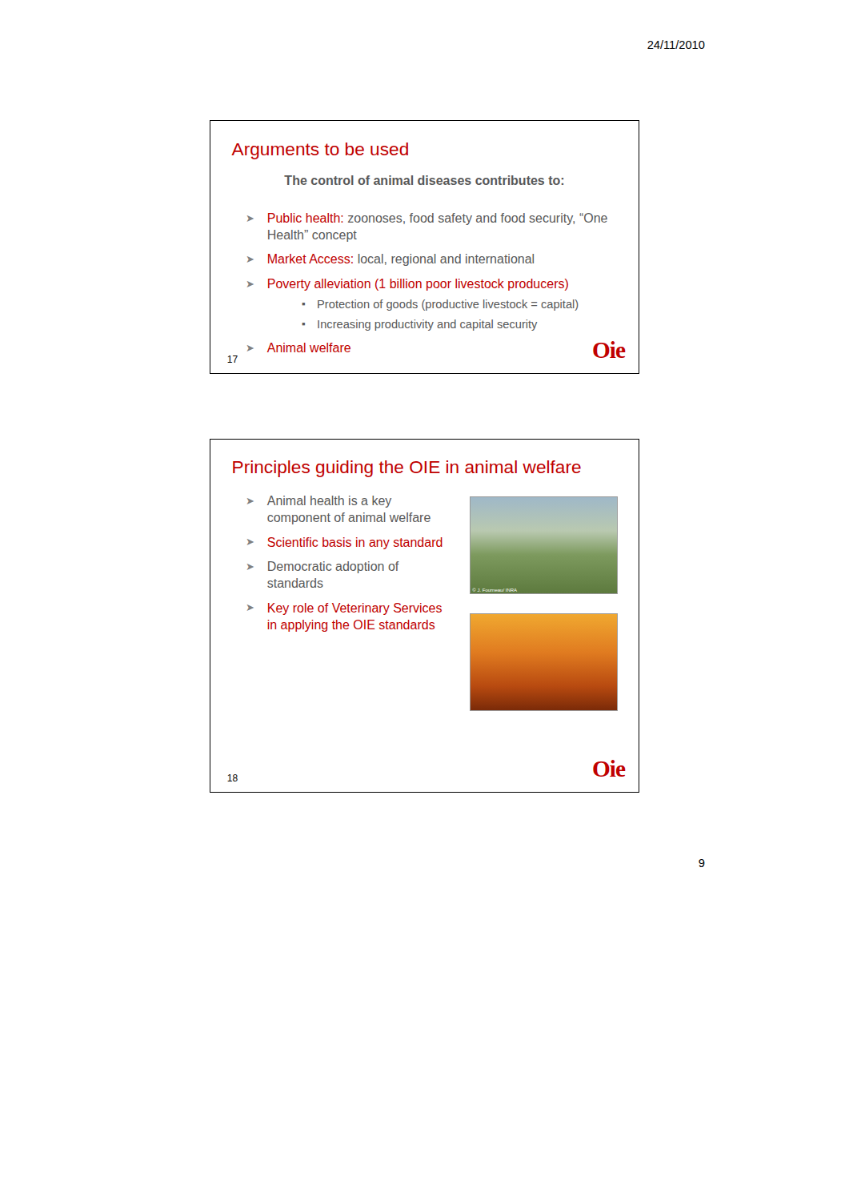24/11/2010
Arguments to be used
The control of animal diseases contributes to:
Public health: zoonoses, food safety and food security, “One Health” concept
Market Access: local, regional and international
Poverty alleviation (1 billion poor livestock producers)
Protection of goods (productive livestock = capital)
Increasing productivity and capital security
Animal welfare
17
Oie
Principles guiding the OIE in animal welfare
Animal health is a key component of animal welfare
Scientific basis in any standard
Democratic adoption of standards
Key role of Veterinary Services in applying the OIE standards
18
Oie
9